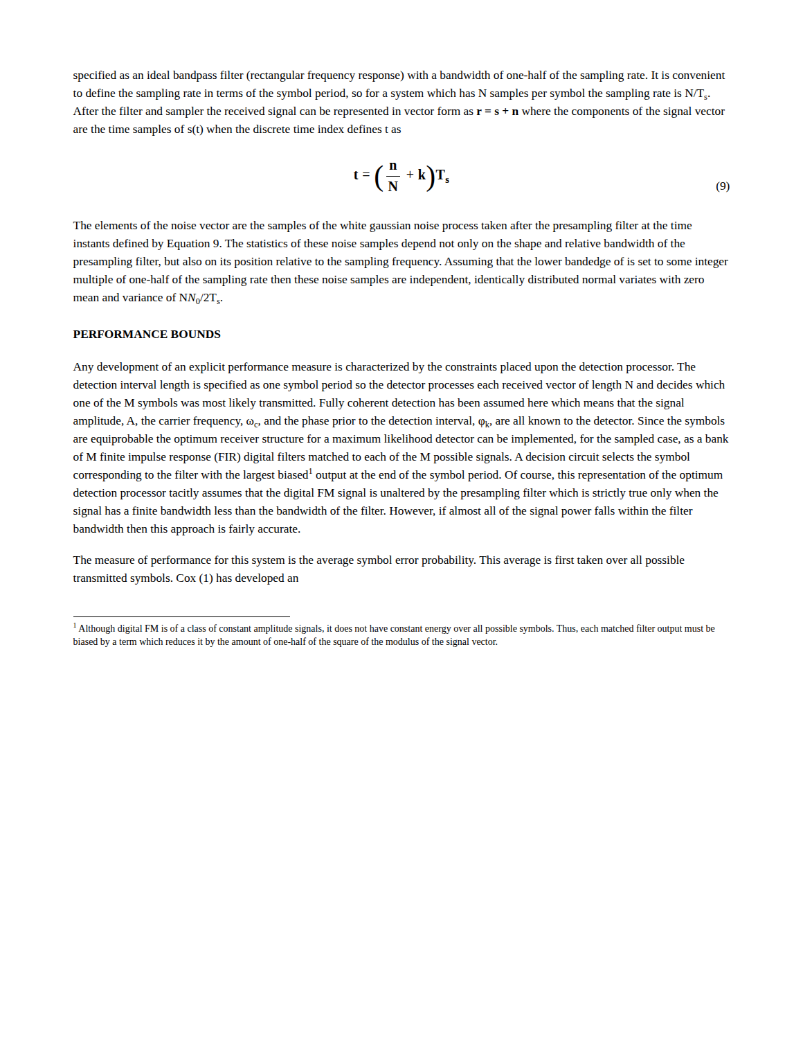specified as an ideal bandpass filter (rectangular frequency response) with a bandwidth of one-half of the sampling rate. It is convenient to define the sampling rate in terms of the symbol period, so for a system which has N samples per symbol the sampling rate is N/Ts. After the filter and sampler the received signal can be represented in vector form as r = s + n where the components of the signal vector are the time samples of s(t) when the discrete time index defines t as
t = (nN + k) Ts (9)
The elements of the noise vector are the samples of the white gaussian noise process taken after the presampling filter at the time instants defined by Equation 9. The statistics of these noise samples depend not only on the shape and relative bandwidth of the presampling filter, but also on its position relative to the sampling frequency. Assuming that the lower bandedge of is set to some integer multiple of one-half of the sampling rate then these noise samples are independent, identically distributed normal variates with zero mean and variance of NN0/2Ts.
PERFORMANCE BOUNDS
Any development of an explicit performance measure is characterized by the constraints placed upon the detection processor. The detection interval length is specified as one symbol period so the detector processes each received vector of length N and decides which one of the M symbols was most likely transmitted. Fully coherent detection has been assumed here which means that the signal amplitude, A, the carrier frequency, ωc, and the phase prior to the detection interval, φk, are all known to the detector. Since the symbols are equiprobable the optimum receiver structure for a maximum likelihood detector can be implemented, for the sampled case, as a bank of M finite impulse response (FIR) digital filters matched to each of the M possible signals. A decision circuit selects the symbol corresponding to the filter with the largest biased1 output at the end of the symbol period. Of course, this representation of the optimum detection processor tacitly assumes that the digital FM signal is unaltered by the presampling filter which is strictly true only when the signal has a finite bandwidth less than the bandwidth of the filter. However, if almost all of the signal power falls within the filter bandwidth then this approach is fairly accurate.
The measure of performance for this system is the average symbol error probability. This average is first taken over all possible transmitted symbols. Cox (1) has developed an
1 Although digital FM is of a class of constant amplitude signals, it does not have constant energy over all possible symbols. Thus, each matched filter output must be biased by a term which reduces it by the amount of one-half of the square of the modulus of the signal vector.